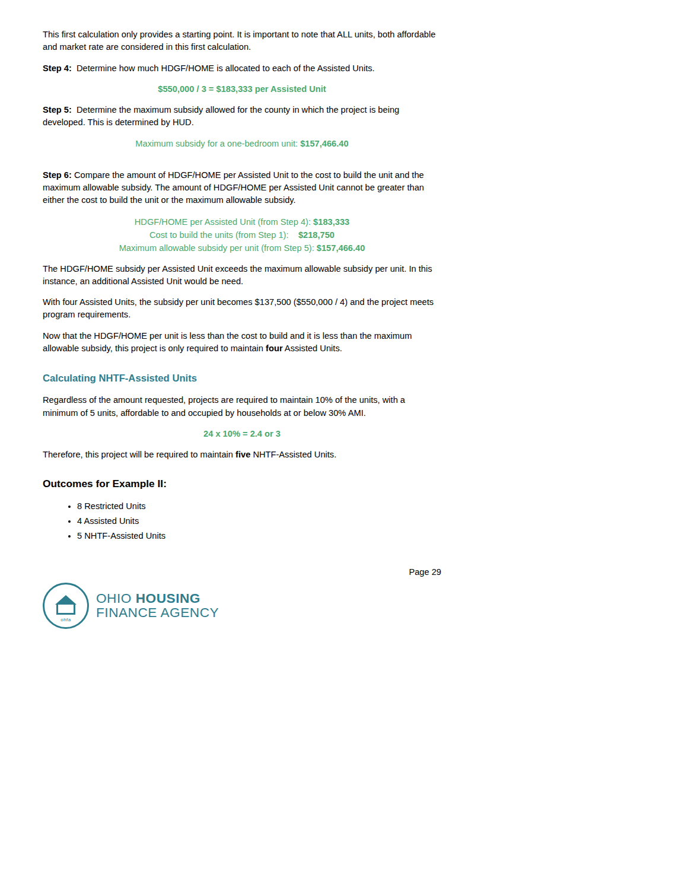This first calculation only provides a starting point. It is important to note that ALL units, both affordable and market rate are considered in this first calculation.
Step 4: Determine how much HDGF/HOME is allocated to each of the Assisted Units.
$550,000 / 3 = $183,333 per Assisted Unit
Step 5: Determine the maximum subsidy allowed for the county in which the project is being developed. This is determined by HUD.
Maximum subsidy for a one-bedroom unit: $157,466.40
Step 6: Compare the amount of HDGF/HOME per Assisted Unit to the cost to build the unit and the maximum allowable subsidy. The amount of HDGF/HOME per Assisted Unit cannot be greater than either the cost to build the unit or the maximum allowable subsidy.
HDGF/HOME per Assisted Unit (from Step 4): $183,333
Cost to build the units (from Step 1): $218,750
Maximum allowable subsidy per unit (from Step 5): $157,466.40
The HDGF/HOME subsidy per Assisted Unit exceeds the maximum allowable subsidy per unit. In this instance, an additional Assisted Unit would be need.
With four Assisted Units, the subsidy per unit becomes $137,500 ($550,000 / 4) and the project meets program requirements.
Now that the HDGF/HOME per unit is less than the cost to build and it is less than the maximum allowable subsidy, this project is only required to maintain four Assisted Units.
Calculating NHTF-Assisted Units
Regardless of the amount requested, projects are required to maintain 10% of the units, with a minimum of 5 units, affordable to and occupied by households at or below 30% AMI.
24 x 10% = 2.4 or 3
Therefore, this project will be required to maintain five NHTF-Assisted Units.
Outcomes for Example II:
8 Restricted Units
4 Assisted Units
5 NHTF-Assisted Units
Page 29
ohfa
OHIO HOUSING
FINANCE AGENCY